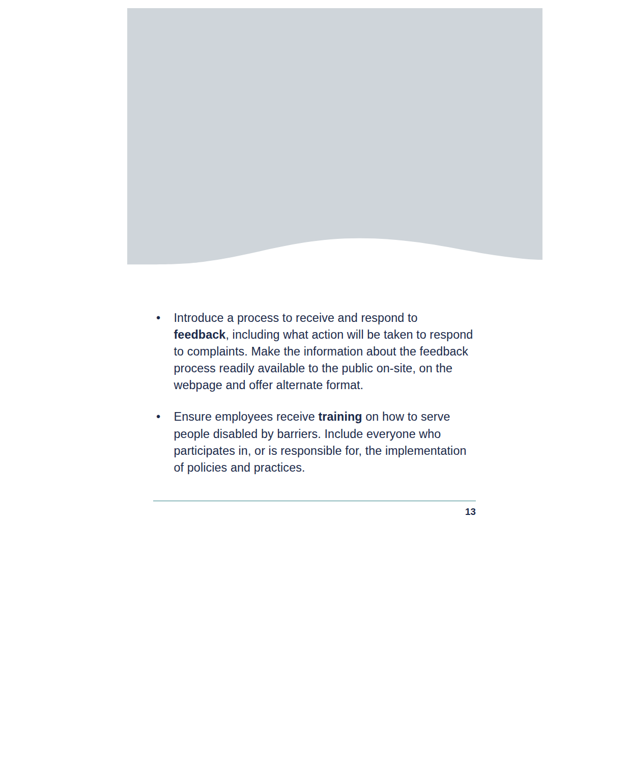Introduce a process to receive and respond to feedback, including what action will be taken to respond to complaints. Make the information about the feedback process readily available to the public on-site, on the webpage and offer alternate format.
Ensure employees receive training on how to serve people disabled by barriers. Include everyone who participates in, or is responsible for, the implementation of policies and practices.
13